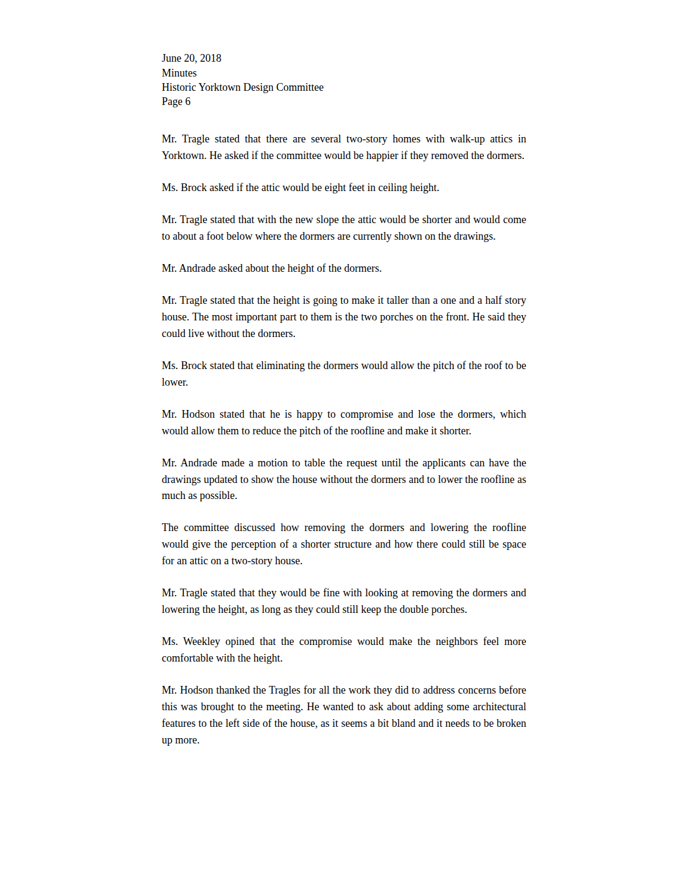June 20, 2018
Minutes
Historic Yorktown Design Committee
Page 6
Mr. Tragle stated that there are several two-story homes with walk-up attics in Yorktown. He asked if the committee would be happier if they removed the dormers.
Ms. Brock asked if the attic would be eight feet in ceiling height.
Mr. Tragle stated that with the new slope the attic would be shorter and would come to about a foot below where the dormers are currently shown on the drawings.
Mr. Andrade asked about the height of the dormers.
Mr. Tragle stated that the height is going to make it taller than a one and a half story house. The most important part to them is the two porches on the front. He said they could live without the dormers.
Ms. Brock stated that eliminating the dormers would allow the pitch of the roof to be lower.
Mr. Hodson stated that he is happy to compromise and lose the dormers, which would allow them to reduce the pitch of the roofline and make it shorter.
Mr. Andrade made a motion to table the request until the applicants can have the drawings updated to show the house without the dormers and to lower the roofline as much as possible.
The committee discussed how removing the dormers and lowering the roofline would give the perception of a shorter structure and how there could still be space for an attic on a two-story house.
Mr. Tragle stated that they would be fine with looking at removing the dormers and lowering the height, as long as they could still keep the double porches.
Ms. Weekley opined that the compromise would make the neighbors feel more comfortable with the height.
Mr. Hodson thanked the Tragles for all the work they did to address concerns before this was brought to the meeting. He wanted to ask about adding some architectural features to the left side of the house, as it seems a bit bland and it needs to be broken up more.